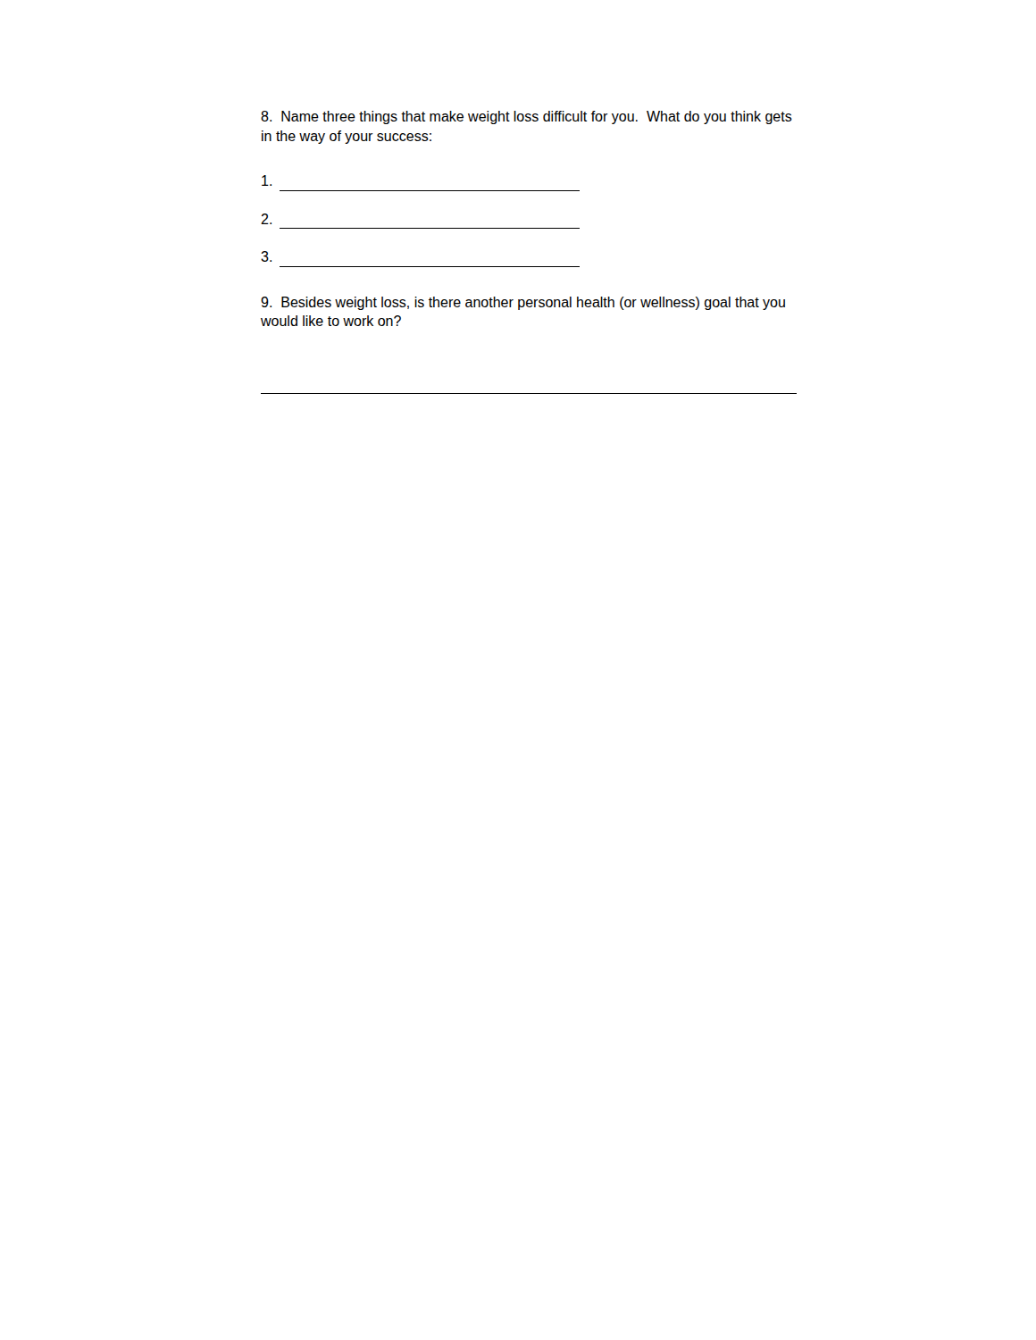8. Name three things that make weight loss difficult for you. What do you think gets in the way of your success:
1.
2.
3.
9. Besides weight loss, is there another personal health (or wellness) goal that you would like to work on?